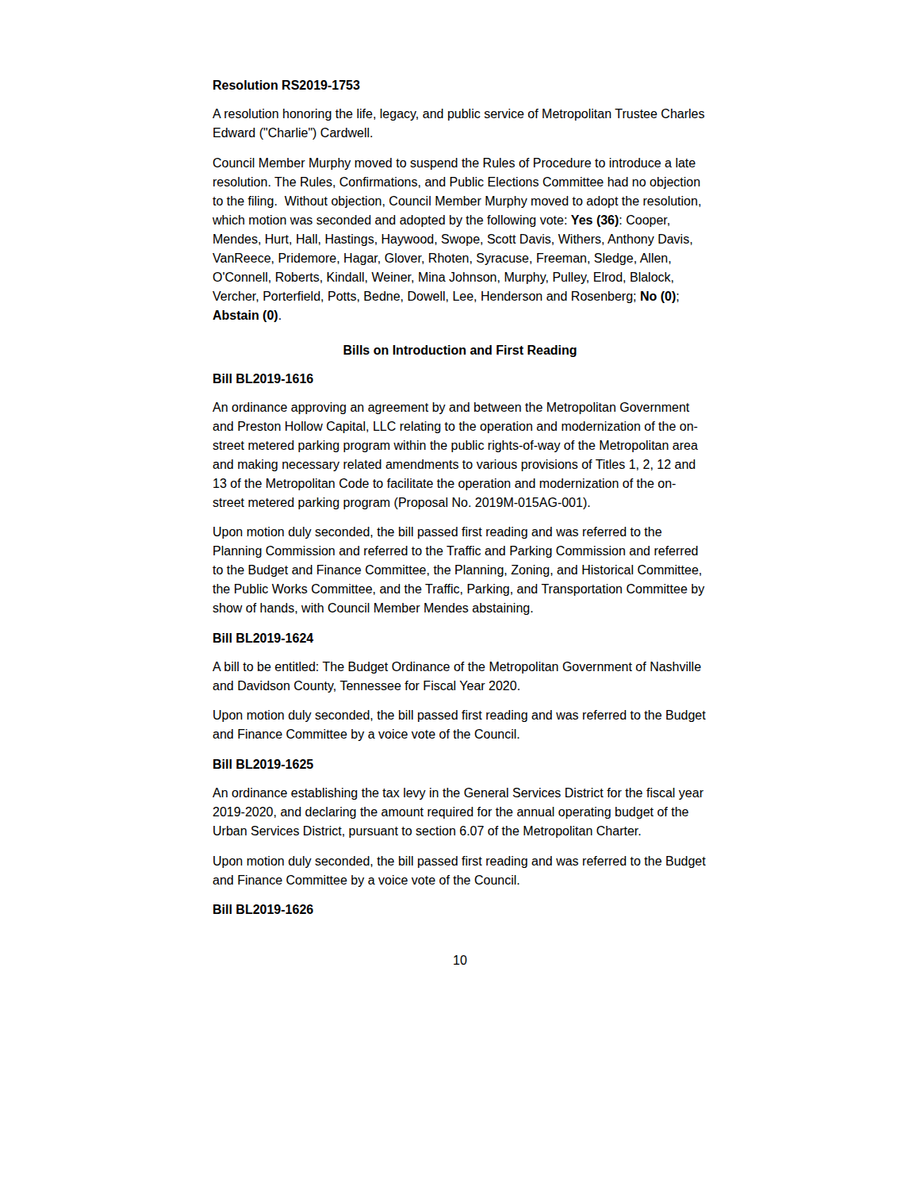Resolution RS2019-1753
A resolution honoring the life, legacy, and public service of Metropolitan Trustee Charles Edward ("Charlie") Cardwell.
Council Member Murphy moved to suspend the Rules of Procedure to introduce a late resolution. The Rules, Confirmations, and Public Elections Committee had no objection to the filing. Without objection, Council Member Murphy moved to adopt the resolution, which motion was seconded and adopted by the following vote: Yes (36): Cooper, Mendes, Hurt, Hall, Hastings, Haywood, Swope, Scott Davis, Withers, Anthony Davis, VanReece, Pridemore, Hagar, Glover, Rhoten, Syracuse, Freeman, Sledge, Allen, O'Connell, Roberts, Kindall, Weiner, Mina Johnson, Murphy, Pulley, Elrod, Blalock, Vercher, Porterfield, Potts, Bedne, Dowell, Lee, Henderson and Rosenberg; No (0); Abstain (0).
Bills on Introduction and First Reading
Bill BL2019-1616
An ordinance approving an agreement by and between the Metropolitan Government and Preston Hollow Capital, LLC relating to the operation and modernization of the on-street metered parking program within the public rights-of-way of the Metropolitan area and making necessary related amendments to various provisions of Titles 1, 2, 12 and 13 of the Metropolitan Code to facilitate the operation and modernization of the on-street metered parking program (Proposal No. 2019M-015AG-001).
Upon motion duly seconded, the bill passed first reading and was referred to the Planning Commission and referred to the Traffic and Parking Commission and referred to the Budget and Finance Committee, the Planning, Zoning, and Historical Committee, the Public Works Committee, and the Traffic, Parking, and Transportation Committee by show of hands, with Council Member Mendes abstaining.
Bill BL2019-1624
A bill to be entitled: The Budget Ordinance of the Metropolitan Government of Nashville and Davidson County, Tennessee for Fiscal Year 2020.
Upon motion duly seconded, the bill passed first reading and was referred to the Budget and Finance Committee by a voice vote of the Council.
Bill BL2019-1625
An ordinance establishing the tax levy in the General Services District for the fiscal year 2019-2020, and declaring the amount required for the annual operating budget of the Urban Services District, pursuant to section 6.07 of the Metropolitan Charter.
Upon motion duly seconded, the bill passed first reading and was referred to the Budget and Finance Committee by a voice vote of the Council.
Bill BL2019-1626
10